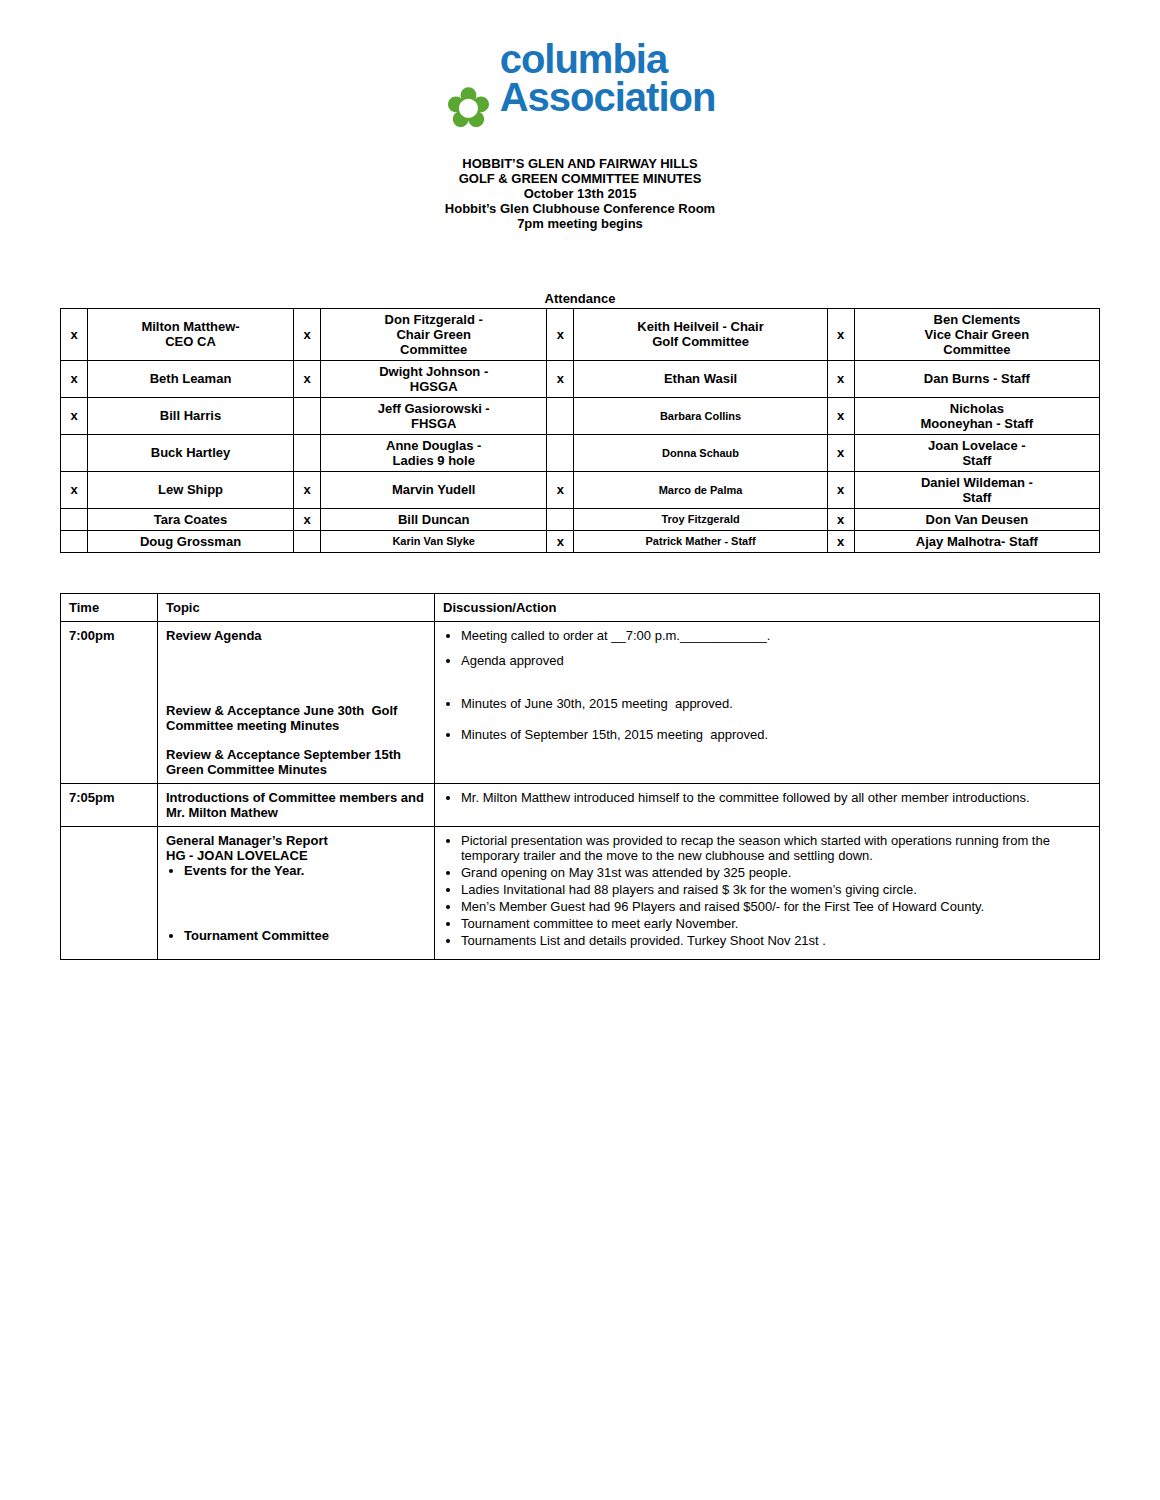✿columbia
Association
HOBBIT’S GLEN AND FAIRWAY HILLS
GOLF & GREEN COMMITTEE MINUTES
October 13th 2015
Hobbit’s Glen Clubhouse Conference Room
7pm meeting begins
Attendance
| x | Milton Matthew- CEO CA | x | Don Fitzgerald - Chair Green Committee | x | Keith Heilveil - Chair Golf Committee | x | Ben Clements Vice Chair Green Committee |
| x | Beth Leaman | x | Dwight Johnson - HGSGA | x | Ethan Wasil | x | Dan Burns - Staff |
| x | Bill Harris | | Jeff Gasiorowski - FHSGA | | Barbara Collins | x | Nicholas Mooneyhan - Staff |
| | Buck Hartley | | Anne Douglas - Ladies 9 hole | | Donna Schaub | x | Joan Lovelace - Staff |
| x | Lew Shipp | x | Marvin Yudell | x | Marco de Palma | x | Daniel Wildeman - Staff |
| | Tara Coates | x | Bill Duncan | | Troy Fitzgerald | x | Don Van Deusen |
| | Doug Grossman | | Karin Van Slyke | x | Patrick Mather - Staff | x | Ajay Malhotra- Staff |
| Time | Topic | Discussion/Action |
| --- | --- | --- |
| 7:00pm | Review Agenda Review & Acceptance June 30th Golf Committee meeting Minutes Review & Acceptance September 15th Green Committee Minutes | Meeting called to order at __7:00 p.m.____________. Agenda approved Minutes of June 30th, 2015 meeting approved. Minutes of September 15th, 2015 meeting approved. |
| 7:05pm | Introductions of Committee members and Mr. Milton Mathew | Mr. Milton Matthew introduced himself to the committee followed by all other member introductions. |
| | General Manager’s Report HG - JOAN LOVELACE Events for the Year. Tournament Committee | Pictorial presentation was provided to recap the season which started with operations running from the temporary trailer and the move to the new clubhouse and settling down. Grand opening on May 31st was attended by 325 people. Ladies Invitational had 88 players and raised $ 3k for the women’s giving circle. Men’s Member Guest had 96 Players and raised $500/- for the First Tee of Howard County. Tournament committee to meet early November. Tournaments List and details provided. Turkey Shoot Nov 21st . |